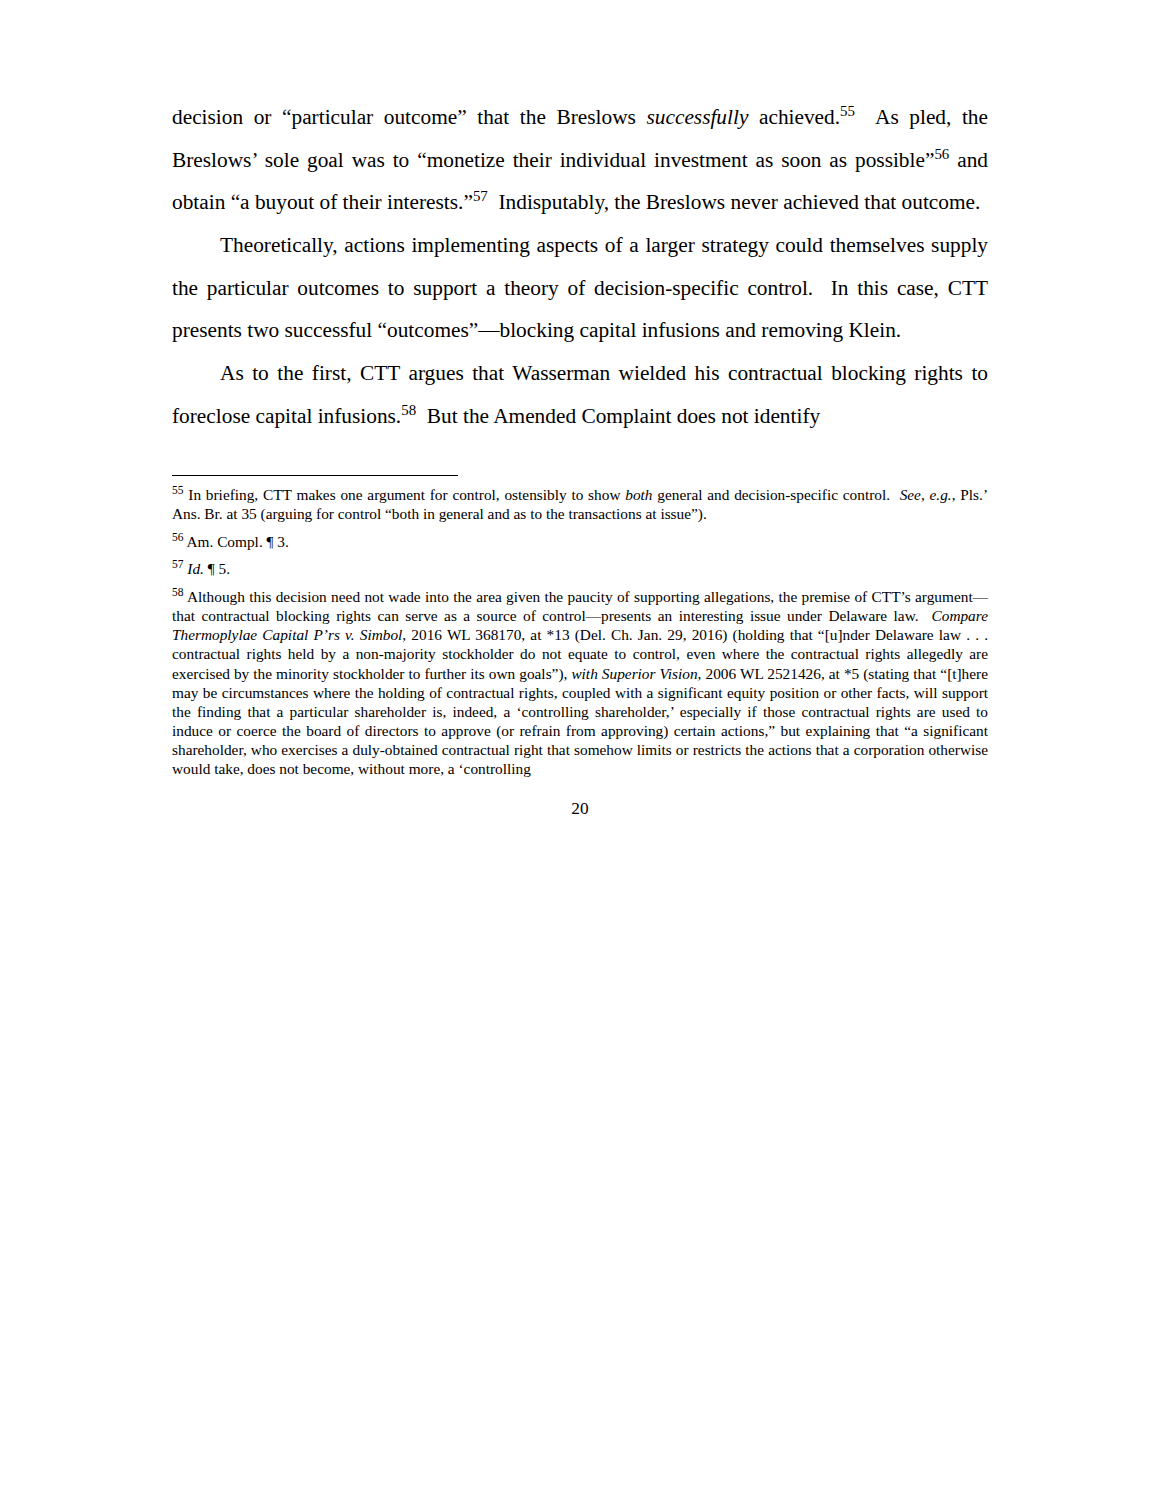decision or “particular outcome” that the Breslows successfully achieved.55 As pled, the Breslows’ sole goal was to “monetize their individual investment as soon as possible”56 and obtain “a buyout of their interests.”57 Indisputably, the Breslows never achieved that outcome.
Theoretically, actions implementing aspects of a larger strategy could themselves supply the particular outcomes to support a theory of decision-specific control. In this case, CTT presents two successful “outcomes”—blocking capital infusions and removing Klein.
As to the first, CTT argues that Wasserman wielded his contractual blocking rights to foreclose capital infusions.58 But the Amended Complaint does not identify
55 In briefing, CTT makes one argument for control, ostensibly to show both general and decision-specific control. See, e.g., Pls.’ Ans. Br. at 35 (arguing for control “both in general and as to the transactions at issue”).
56 Am. Compl. ¶ 3.
57 Id. ¶ 5.
58 Although this decision need not wade into the area given the paucity of supporting allegations, the premise of CTT’s argument—that contractual blocking rights can serve as a source of control—presents an interesting issue under Delaware law. Compare Thermoplylae Capital P’rs v. Simbol, 2016 WL 368170, at *13 (Del. Ch. Jan. 29, 2016) (holding that “[u]nder Delaware law . . . contractual rights held by a non-majority stockholder do not equate to control, even where the contractual rights allegedly are exercised by the minority stockholder to further its own goals”), with Superior Vision, 2006 WL 2521426, at *5 (stating that “[t]here may be circumstances where the holding of contractual rights, coupled with a significant equity position or other facts, will support the finding that a particular shareholder is, indeed, a ‘controlling shareholder,’ especially if those contractual rights are used to induce or coerce the board of directors to approve (or refrain from approving) certain actions,” but explaining that “a significant shareholder, who exercises a duly-obtained contractual right that somehow limits or restricts the actions that a corporation otherwise would take, does not become, without more, a ‘controlling
20